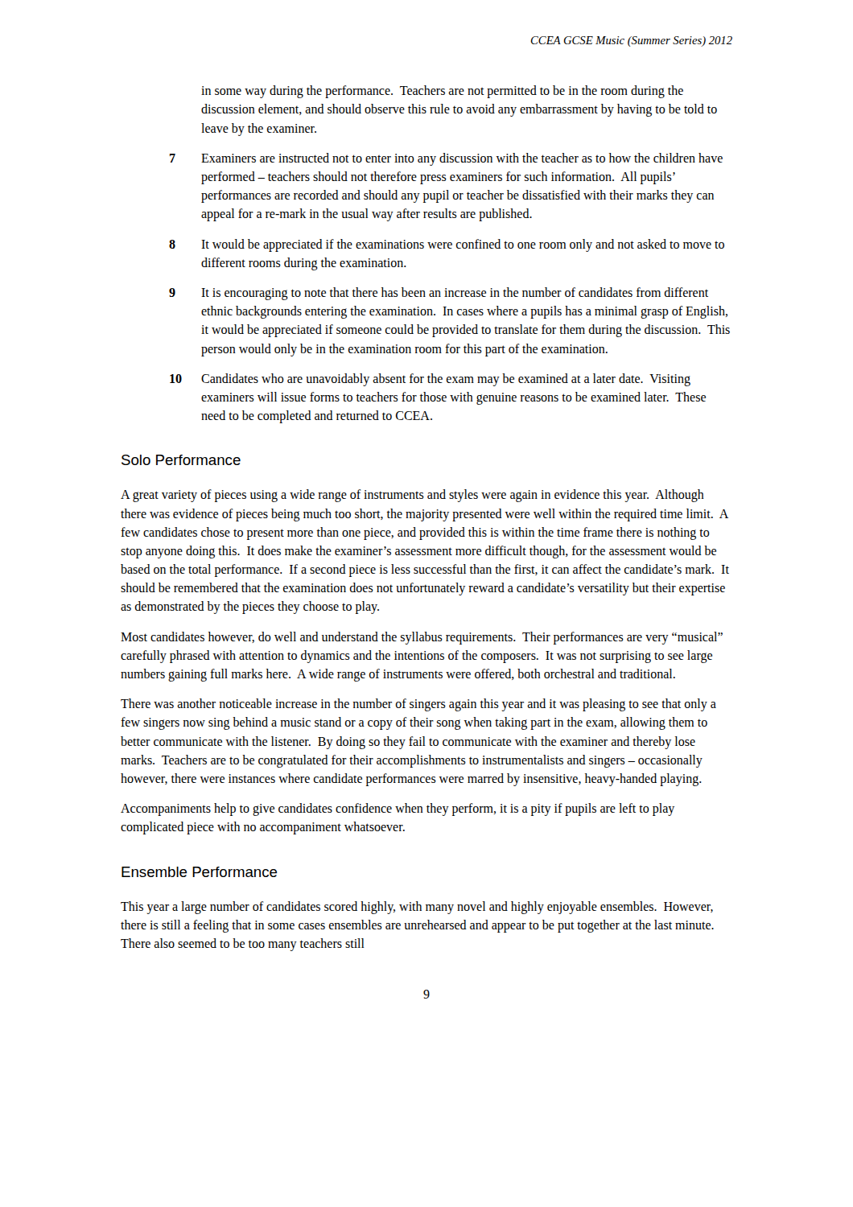CCEA GCSE Music (Summer Series) 2012
in some way during the performance. Teachers are not permitted to be in the room during the discussion element, and should observe this rule to avoid any embarrassment by having to be told to leave by the examiner.
7 Examiners are instructed not to enter into any discussion with the teacher as to how the children have performed – teachers should not therefore press examiners for such information. All pupils’ performances are recorded and should any pupil or teacher be dissatisfied with their marks they can appeal for a re-mark in the usual way after results are published.
8 It would be appreciated if the examinations were confined to one room only and not asked to move to different rooms during the examination.
9 It is encouraging to note that there has been an increase in the number of candidates from different ethnic backgrounds entering the examination. In cases where a pupils has a minimal grasp of English, it would be appreciated if someone could be provided to translate for them during the discussion. This person would only be in the examination room for this part of the examination.
10 Candidates who are unavoidably absent for the exam may be examined at a later date. Visiting examiners will issue forms to teachers for those with genuine reasons to be examined later. These need to be completed and returned to CCEA.
Solo Performance
A great variety of pieces using a wide range of instruments and styles were again in evidence this year. Although there was evidence of pieces being much too short, the majority presented were well within the required time limit. A few candidates chose to present more than one piece, and provided this is within the time frame there is nothing to stop anyone doing this. It does make the examiner’s assessment more difficult though, for the assessment would be based on the total performance. If a second piece is less successful than the first, it can affect the candidate’s mark. It should be remembered that the examination does not unfortunately reward a candidate’s versatility but their expertise as demonstrated by the pieces they choose to play.
Most candidates however, do well and understand the syllabus requirements. Their performances are very “musical” carefully phrased with attention to dynamics and the intentions of the composers. It was not surprising to see large numbers gaining full marks here. A wide range of instruments were offered, both orchestral and traditional.
There was another noticeable increase in the number of singers again this year and it was pleasing to see that only a few singers now sing behind a music stand or a copy of their song when taking part in the exam, allowing them to better communicate with the listener. By doing so they fail to communicate with the examiner and thereby lose marks. Teachers are to be congratulated for their accomplishments to instrumentalists and singers – occasionally however, there were instances where candidate performances were marred by insensitive, heavy-handed playing.
Accompaniments help to give candidates confidence when they perform, it is a pity if pupils are left to play complicated piece with no accompaniment whatsoever.
Ensemble Performance
This year a large number of candidates scored highly, with many novel and highly enjoyable ensembles. However, there is still a feeling that in some cases ensembles are unrehearsed and appear to be put together at the last minute. There also seemed to be too many teachers still
9